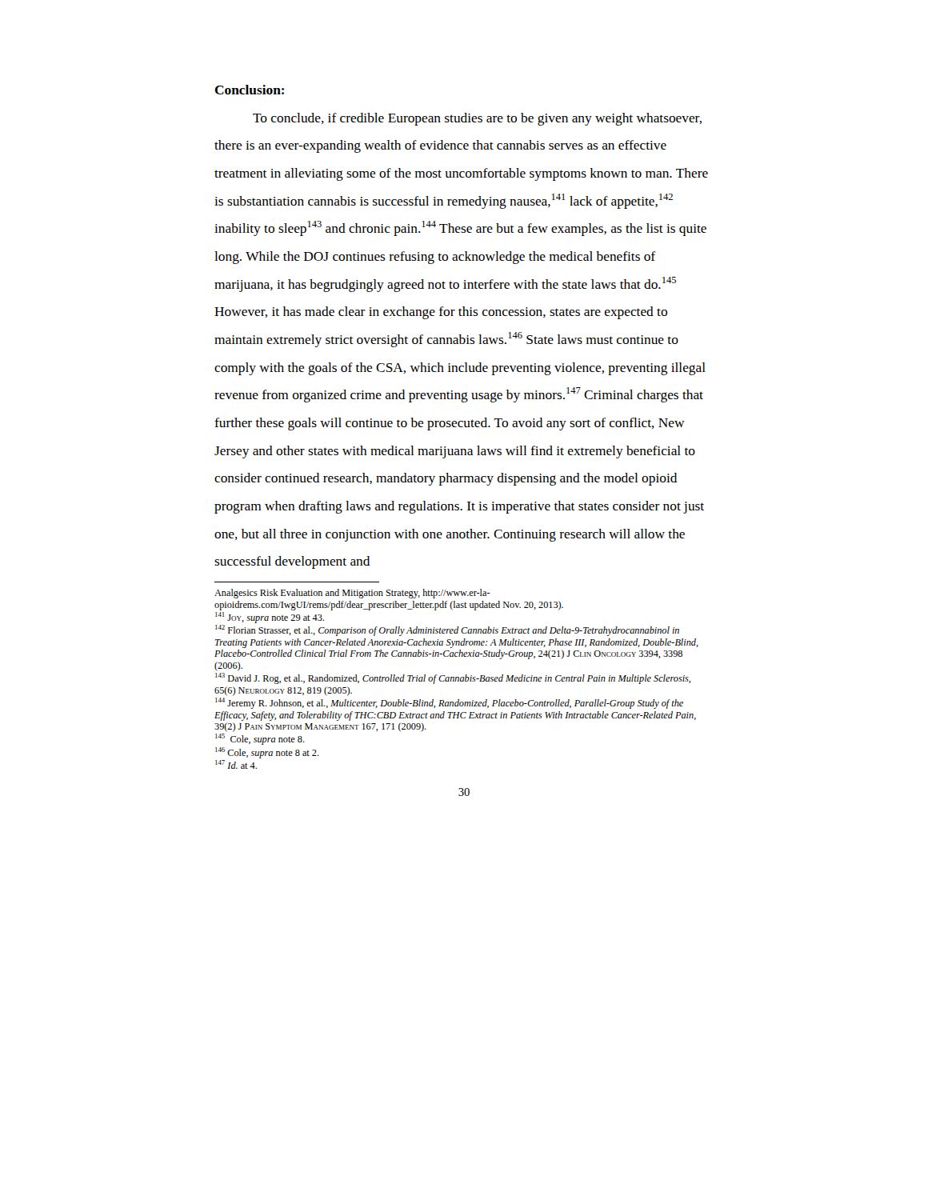Conclusion:
To conclude, if credible European studies are to be given any weight whatsoever, there is an ever-expanding wealth of evidence that cannabis serves as an effective treatment in alleviating some of the most uncomfortable symptoms known to man. There is substantiation cannabis is successful in remedying nausea,141 lack of appetite,142 inability to sleep143 and chronic pain.144 These are but a few examples, as the list is quite long. While the DOJ continues refusing to acknowledge the medical benefits of marijuana, it has begrudgingly agreed not to interfere with the state laws that do.145 However, it has made clear in exchange for this concession, states are expected to maintain extremely strict oversight of cannabis laws.146 State laws must continue to comply with the goals of the CSA, which include preventing violence, preventing illegal revenue from organized crime and preventing usage by minors.147 Criminal charges that further these goals will continue to be prosecuted. To avoid any sort of conflict, New Jersey and other states with medical marijuana laws will find it extremely beneficial to consider continued research, mandatory pharmacy dispensing and the model opioid program when drafting laws and regulations. It is imperative that states consider not just one, but all three in conjunction with one another. Continuing research will allow the successful development and
Analgesics Risk Evaluation and Mitigation Strategy, http://www.er-la-opioidrems.com/IwgUI/rems/pdf/dear_prescriber_letter.pdf (last updated Nov. 20, 2013).
141 Joy, supra note 29 at 43.
142 Florian Strasser, et al., Comparison of Orally Administered Cannabis Extract and Delta-9-Tetrahydrocannabinol in Treating Patients with Cancer-Related Anorexia-Cachexia Syndrome: A Multicenter, Phase III, Randomized, Double-Blind, Placebo-Controlled Clinical Trial From The Cannabis-in-Cachexia-Study-Group, 24(21) J Clin Oncology 3394, 3398 (2006).
143 David J. Rog, et al., Randomized, Controlled Trial of Cannabis-Based Medicine in Central Pain in Multiple Sclerosis, 65(6) Neurology 812, 819 (2005).
144 Jeremy R. Johnson, et al., Multicenter, Double-Blind, Randomized, Placebo-Controlled, Parallel-Group Study of the Efficacy, Safety, and Tolerability of THC:CBD Extract and THC Extract in Patients With Intractable Cancer-Related Pain, 39(2) J Pain Symptom Management 167, 171 (2009).
145 Cole, supra note 8.
146 Cole, supra note 8 at 2.
147 Id. at 4.
30